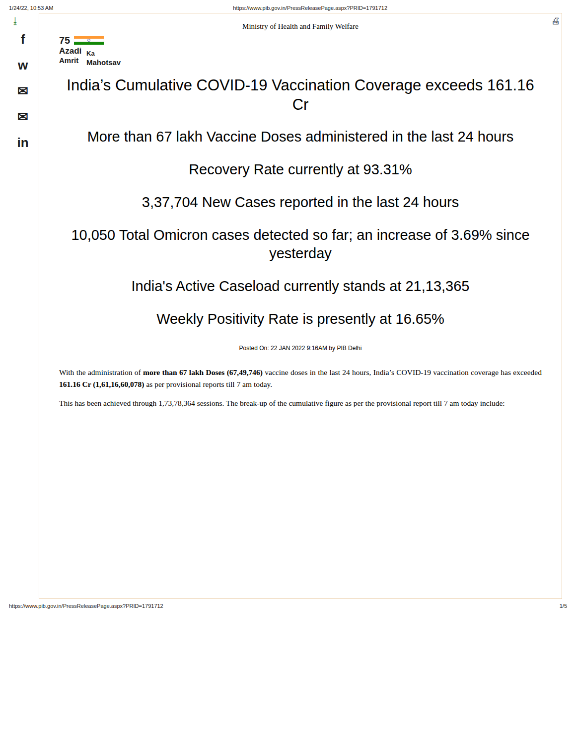1/24/22, 10:53 AM
https://www.pib.gov.in/PressReleasePage.aspx?PRID=1791712
⭳
🖨
f
w
✉
✉
in
Ministry of Health and Family Welfare
75 Azadi Ka Amrit Mahotsav
India’s Cumulative COVID-19 Vaccination Coverage exceeds 161.16 Cr
More than 67 lakh Vaccine Doses administered in the last 24 hours
Recovery Rate currently at 93.31%
3,37,704 New Cases reported in the last 24 hours
10,050 Total Omicron cases detected so far; an increase of 3.69% since yesterday
India's Active Caseload currently stands at 21,13,365
Weekly Positivity Rate is presently at 16.65%
Posted On: 22 JAN 2022 9:16AM by PIB Delhi
With the administration of more than 67 lakh Doses (67,49,746) vaccine doses in the last 24 hours, India’s COVID-19 vaccination coverage has exceeded 161.16 Cr (1,61,16,60,078) as per provisional reports till 7 am today.
This has been achieved through 1,73,78,364 sessions. The break-up of the cumulative figure as per the provisional report till 7 am today include:
https://www.pib.gov.in/PressReleasePage.aspx?PRID=1791712
1/5